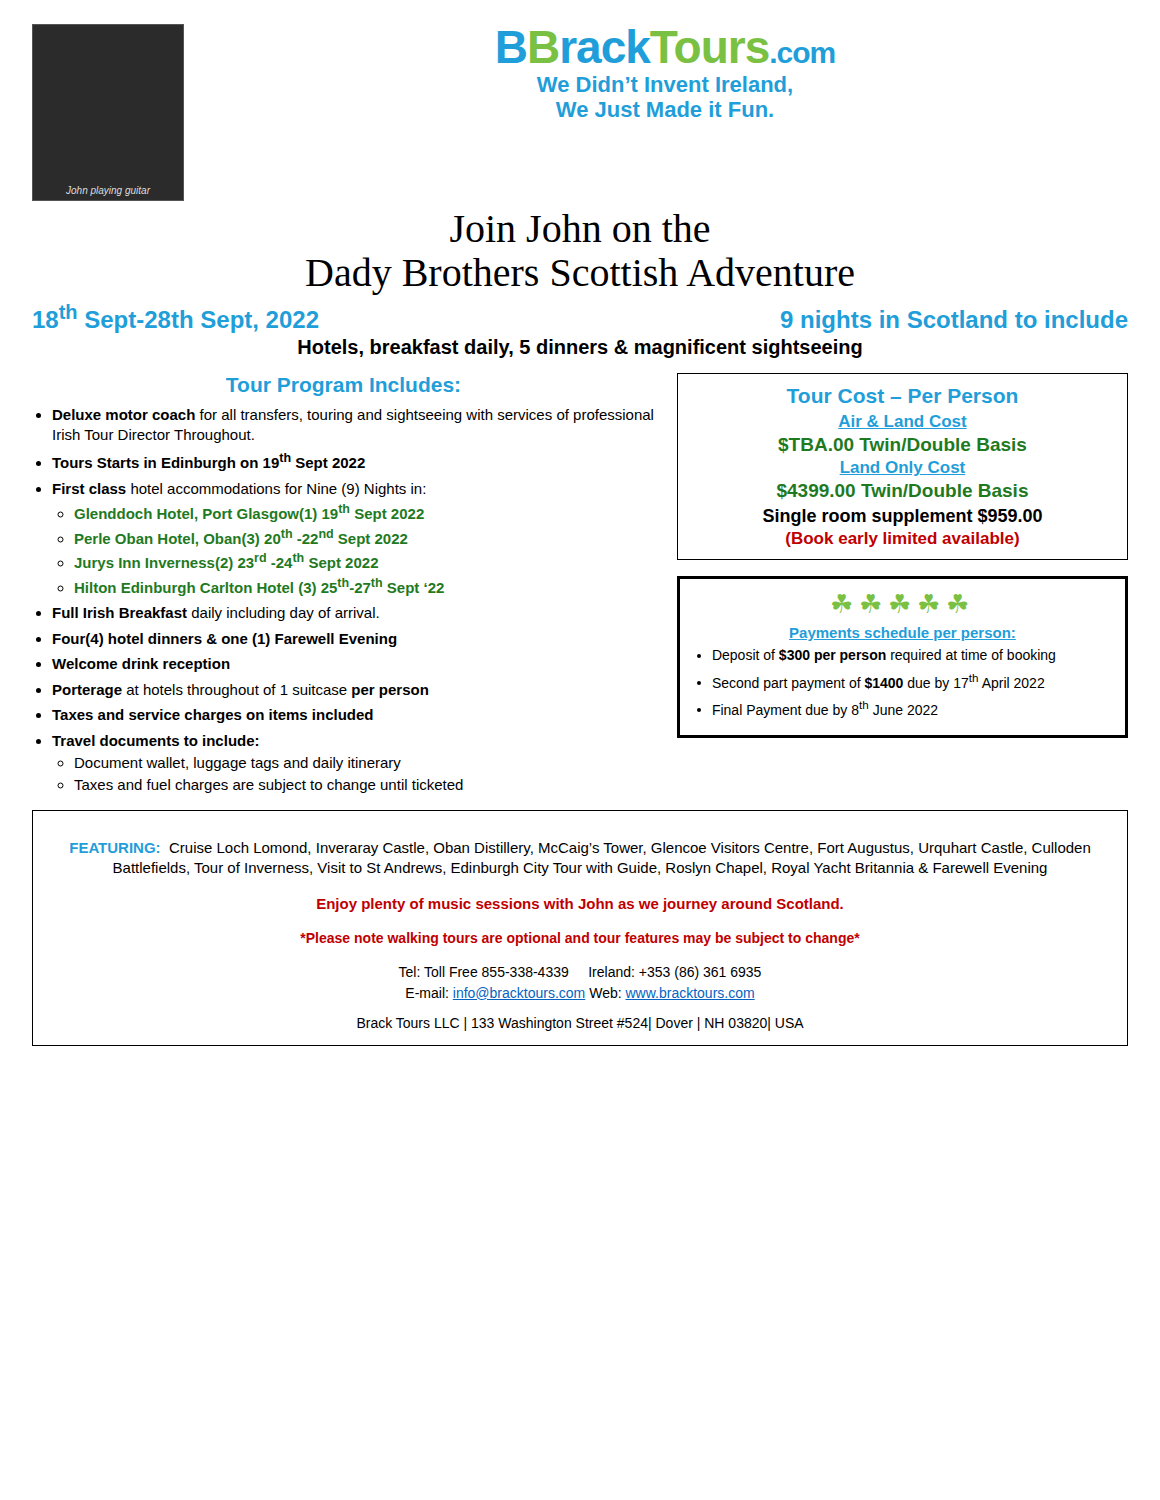John playing guitar
BBrack Tours.com
We Didn’t Invent Ireland,
We Just Made it Fun.
Join John on the
Dady Brothers Scottish Adventure
18th Sept-28th Sept, 2022
9 nights in Scotland to include
Hotels, breakfast daily, 5 dinners & magnificent sightseeing
Tour Program Includes:
Deluxe motor coach for all transfers, touring and sightseeing with services of professional Irish Tour Director Throughout.
Tours Starts in Edinburgh on 19th Sept 2022
First class hotel accommodations for Nine (9) Nights in:
Glenddoch Hotel, Port Glasgow(1) 19th Sept 2022
Perle Oban Hotel, Oban(3) 20th -22nd Sept 2022
Jurys Inn Inverness(2) 23rd -24th Sept 2022
Hilton Edinburgh Carlton Hotel (3) 25th-27th Sept ‘22
Full Irish Breakfast daily including day of arrival.
Four(4) hotel dinners & one (1) Farewell Evening
Welcome drink reception
Porterage at hotels throughout of 1 suitcase per person
Taxes and service charges on items included
Travel documents to include:
Document wallet, luggage tags and daily itinerary
Taxes and fuel charges are subject to change until ticketed
Tour Cost – Per Person
Air & Land Cost
$TBA.00 Twin/Double Basis
Land Only Cost
$4399.00 Twin/Double Basis
Single room supplement $959.00
(Book early limited available)
☘☘☘☘☘
Payments schedule per person:
Deposit of $300 per person required at time of booking
Second part payment of $1400 due by 17th April 2022
Final Payment due by 8th June 2022
FEATURING: Cruise Loch Lomond, Inveraray Castle, Oban Distillery, McCaig’s Tower, Glencoe Visitors Centre, Fort Augustus, Urquhart Castle, Culloden Battlefields, Tour of Inverness, Visit to St Andrews, Edinburgh City Tour with Guide, Roslyn Chapel, Royal Yacht Britannia & Farewell Evening
Enjoy plenty of music sessions with John as we journey around Scotland.
*Please note walking tours are optional and tour features may be subject to change*
Tel: Toll Free 855-338-4339 Ireland: +353 (86) 361 6935
E-mail: info@bracktours.com Web: www.bracktours.com
Brack Tours LLC | 133 Washington Street #524| Dover | NH 03820| USA